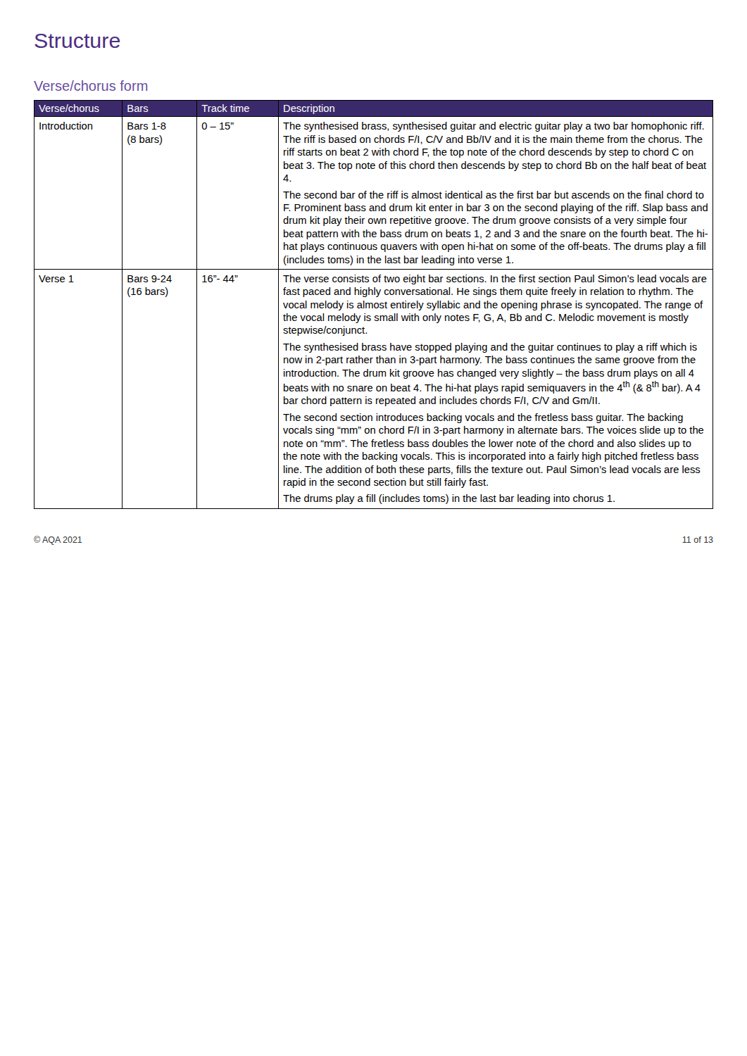Structure
Verse/chorus form
| Verse/chorus | Bars | Track time | Description |
| --- | --- | --- | --- |
| Introduction | Bars 1-8 (8 bars) | 0 – 15” | The synthesised brass, synthesised guitar and electric guitar play a two bar homophonic riff. The riff is based on chords F/I, C/V and Bb/IV and it is the main theme from the chorus. The riff starts on beat 2 with chord F, the top note of the chord descends by step to chord C on beat 3. The top note of this chord then descends by step to chord Bb on the half beat of beat 4. The second bar of the riff is almost identical as the first bar but ascends on the final chord to F. Prominent bass and drum kit enter in bar 3 on the second playing of the riff. Slap bass and drum kit play their own repetitive groove. The drum groove consists of a very simple four beat pattern with the bass drum on beats 1, 2 and 3 and the snare on the fourth beat. The hi-hat plays continuous quavers with open hi-hat on some of the off-beats. The drums play a fill (includes toms) in the last bar leading into verse 1. |
| Verse 1 | Bars 9-24 (16 bars) | 16”- 44” | The verse consists of two eight bar sections. In the first section Paul Simon’s lead vocals are fast paced and highly conversational. He sings them quite freely in relation to rhythm. The vocal melody is almost entirely syllabic and the opening phrase is syncopated. The range of the vocal melody is small with only notes F, G, A, Bb and C. Melodic movement is mostly stepwise/conjunct. The synthesised brass have stopped playing and the guitar continues to play a riff which is now in 2-part rather than in 3-part harmony. The bass continues the same groove from the introduction. The drum kit groove has changed very slightly – the bass drum plays on all 4 beats with no snare on beat 4. The hi-hat plays rapid semiquavers in the 4 th (& 8 th bar). A 4 bar chord pattern is repeated and includes chords F/I, C/V and Gm/II. The second section introduces backing vocals and the fretless bass guitar. The backing vocals sing “mm” on chord F/I in 3-part harmony in alternate bars. The voices slide up to the note on “mm”. The fretless bass doubles the lower note of the chord and also slides up to the note with the backing vocals. This is incorporated into a fairly high pitched fretless bass line. The addition of both these parts, fills the texture out. Paul Simon’s lead vocals are less rapid in the second section but still fairly fast. The drums play a fill (includes toms) in the last bar leading into chorus 1. |
© AQA 2021 11 of 13